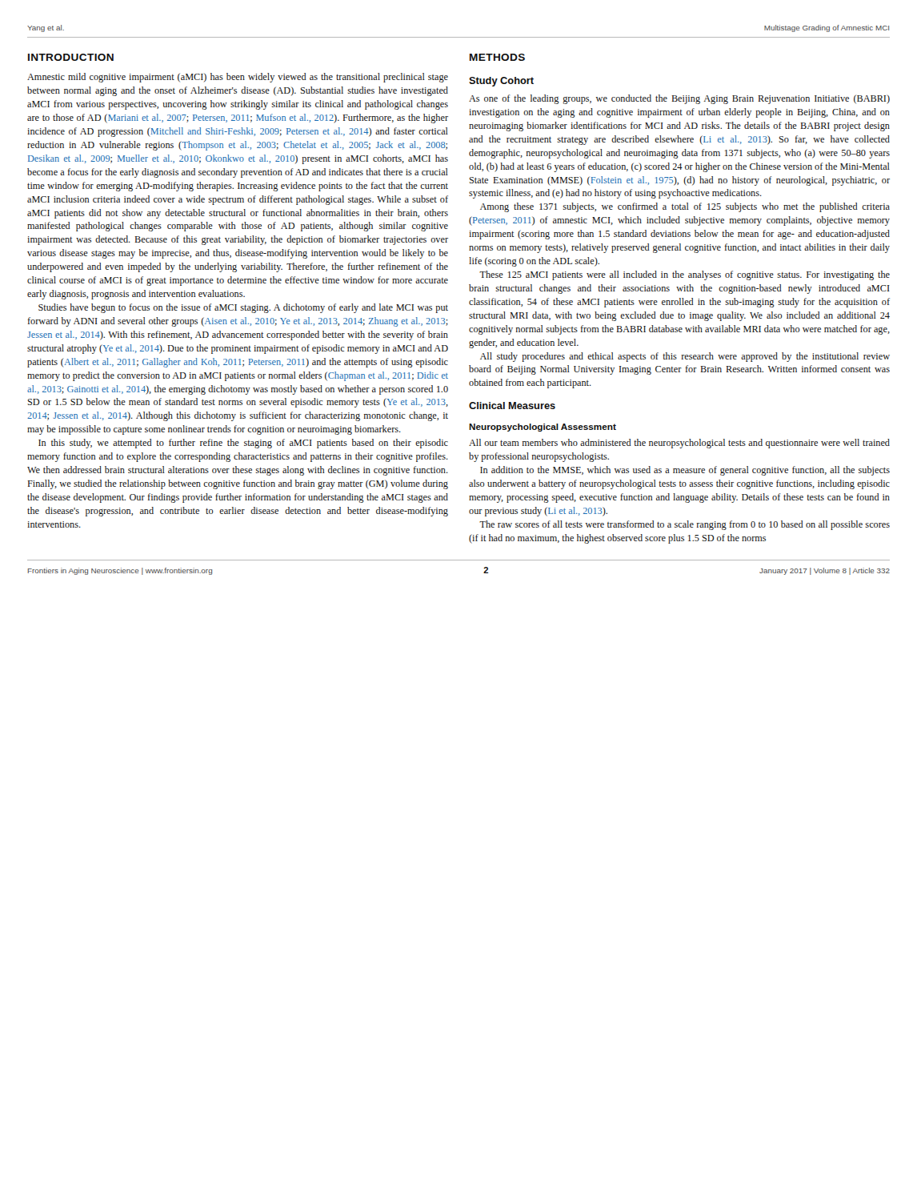Yang et al.
Multistage Grading of Amnestic MCI
Introduction
Amnestic mild cognitive impairment (aMCI) has been widely viewed as the transitional preclinical stage between normal aging and the onset of Alzheimer's disease (AD). Substantial studies have investigated aMCI from various perspectives, uncovering how strikingly similar its clinical and pathological changes are to those of AD (Mariani et al., 2007; Petersen, 2011; Mufson et al., 2012). Furthermore, as the higher incidence of AD progression (Mitchell and Shiri-Feshki, 2009; Petersen et al., 2014) and faster cortical reduction in AD vulnerable regions (Thompson et al., 2003; Chetelat et al., 2005; Jack et al., 2008; Desikan et al., 2009; Mueller et al., 2010; Okonkwo et al., 2010) present in aMCI cohorts, aMCI has become a focus for the early diagnosis and secondary prevention of AD and indicates that there is a crucial time window for emerging AD-modifying therapies. Increasing evidence points to the fact that the current aMCI inclusion criteria indeed cover a wide spectrum of different pathological stages. While a subset of aMCI patients did not show any detectable structural or functional abnormalities in their brain, others manifested pathological changes comparable with those of AD patients, although similar cognitive impairment was detected. Because of this great variability, the depiction of biomarker trajectories over various disease stages may be imprecise, and thus, disease-modifying intervention would be likely to be underpowered and even impeded by the underlying variability. Therefore, the further refinement of the clinical course of aMCI is of great importance to determine the effective time window for more accurate early diagnosis, prognosis and intervention evaluations.
Studies have begun to focus on the issue of aMCI staging. A dichotomy of early and late MCI was put forward by ADNI and several other groups (Aisen et al., 2010; Ye et al., 2013, 2014; Zhuang et al., 2013; Jessen et al., 2014). With this refinement, AD advancement corresponded better with the severity of brain structural atrophy (Ye et al., 2014). Due to the prominent impairment of episodic memory in aMCI and AD patients (Albert et al., 2011; Gallagher and Koh, 2011; Petersen, 2011) and the attempts of using episodic memory to predict the conversion to AD in aMCI patients or normal elders (Chapman et al., 2011; Didic et al., 2013; Gainotti et al., 2014), the emerging dichotomy was mostly based on whether a person scored 1.0 SD or 1.5 SD below the mean of standard test norms on several episodic memory tests (Ye et al., 2013, 2014; Jessen et al., 2014). Although this dichotomy is sufficient for characterizing monotonic change, it may be impossible to capture some nonlinear trends for cognition or neuroimaging biomarkers.
In this study, we attempted to further refine the staging of aMCI patients based on their episodic memory function and to explore the corresponding characteristics and patterns in their cognitive profiles. We then addressed brain structural alterations over these stages along with declines in cognitive function. Finally, we studied the relationship between cognitive function and brain gray matter (GM) volume during the disease development. Our findings provide further information for understanding the aMCI stages and the disease's progression, and contribute to earlier disease detection and better disease-modifying interventions.
Methods
Study Cohort
As one of the leading groups, we conducted the Beijing Aging Brain Rejuvenation Initiative (BABRI) investigation on the aging and cognitive impairment of urban elderly people in Beijing, China, and on neuroimaging biomarker identifications for MCI and AD risks. The details of the BABRI project design and the recruitment strategy are described elsewhere (Li et al., 2013). So far, we have collected demographic, neuropsychological and neuroimaging data from 1371 subjects, who (a) were 50–80 years old, (b) had at least 6 years of education, (c) scored 24 or higher on the Chinese version of the Mini-Mental State Examination (MMSE) (Folstein et al., 1975), (d) had no history of neurological, psychiatric, or systemic illness, and (e) had no history of using psychoactive medications.
Among these 1371 subjects, we confirmed a total of 125 subjects who met the published criteria (Petersen, 2011) of amnestic MCI, which included subjective memory complaints, objective memory impairment (scoring more than 1.5 standard deviations below the mean for age- and education-adjusted norms on memory tests), relatively preserved general cognitive function, and intact abilities in their daily life (scoring 0 on the ADL scale).
These 125 aMCI patients were all included in the analyses of cognitive status. For investigating the brain structural changes and their associations with the cognition-based newly introduced aMCI classification, 54 of these aMCI patients were enrolled in the sub-imaging study for the acquisition of structural MRI data, with two being excluded due to image quality. We also included an additional 24 cognitively normal subjects from the BABRI database with available MRI data who were matched for age, gender, and education level.
All study procedures and ethical aspects of this research were approved by the institutional review board of Beijing Normal University Imaging Center for Brain Research. Written informed consent was obtained from each participant.
Clinical Measures
Neuropsychological Assessment
All our team members who administered the neuropsychological tests and questionnaire were well trained by professional neuropsychologists.
In addition to the MMSE, which was used as a measure of general cognitive function, all the subjects also underwent a battery of neuropsychological tests to assess their cognitive functions, including episodic memory, processing speed, executive function and language ability. Details of these tests can be found in our previous study (Li et al., 2013).
The raw scores of all tests were transformed to a scale ranging from 0 to 10 based on all possible scores (if it had no maximum, the highest observed score plus 1.5 SD of the norms
Frontiers in Aging Neuroscience | www.frontiersin.org
2
January 2017 | Volume 8 | Article 332